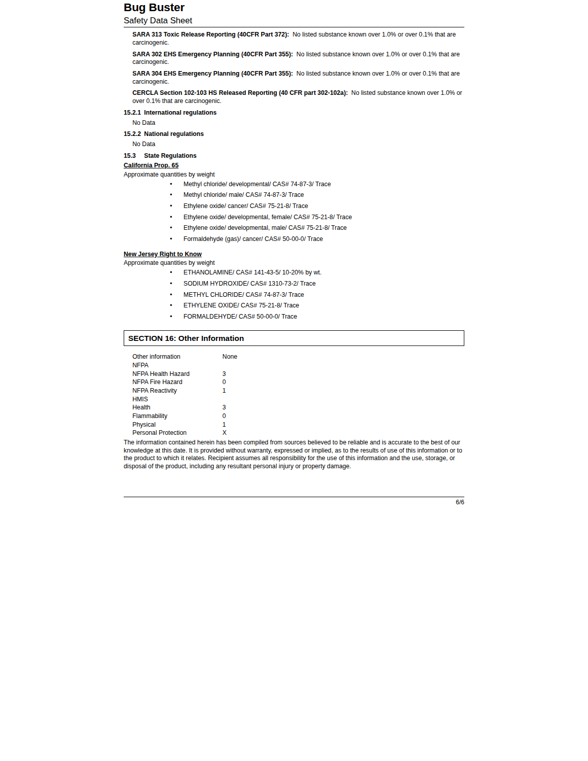Bug Buster
Safety Data Sheet
SARA 313 Toxic Release Reporting (40CFR Part 372): No listed substance known over 1.0% or over 0.1% that are carcinogenic.
SARA 302 EHS Emergency Planning (40CFR Part 355): No listed substance known over 1.0% or over 0.1% that are carcinogenic.
SARA 304 EHS Emergency Planning (40CFR Part 355): No listed substance known over 1.0% or over 0.1% that are carcinogenic.
CERCLA Section 102-103 HS Released Reporting (40 CFR part 302-102a): No listed substance known over 1.0% or over 0.1% that are carcinogenic.
15.2.1 International regulations
No Data
15.2.2 National regulations
No Data
15.3 State Regulations
California Prop. 65
Approximate quantities by weight
Methyl chloride/ developmental/ CAS# 74-87-3/ Trace
Methyl chloride/ male/ CAS# 74-87-3/ Trace
Ethylene oxide/ cancer/ CAS# 75-21-8/ Trace
Ethylene oxide/ developmental, female/ CAS# 75-21-8/ Trace
Ethylene oxide/ developmental, male/ CAS# 75-21-8/ Trace
Formaldehyde (gas)/ cancer/ CAS# 50-00-0/ Trace
New Jersey Right to Know
Approximate quantities by weight
ETHANOLAMINE/ CAS# 141-43-5/ 10-20% by wt.
SODIUM HYDROXIDE/ CAS# 1310-73-2/ Trace
METHYL CHLORIDE/ CAS# 74-87-3/ Trace
ETHYLENE OXIDE/ CAS# 75-21-8/ Trace
FORMALDEHYDE/ CAS# 50-00-0/ Trace
SECTION 16: Other Information
| Other information | None |
| NFPA | |
| NFPA Health Hazard | 3 |
| NFPA Fire Hazard | 0 |
| NFPA Reactivity | 1 |
| HMIS | |
| Health | 3 |
| Flammability | 0 |
| Physical | 1 |
| Personal Protection | X |
The information contained herein has been compiled from sources believed to be reliable and is accurate to the best of our knowledge at this date. It is provided without warranty, expressed or implied, as to the results of use of this information or to the product to which it relates. Recipient assumes all responsibility for the use of this information and the use, storage, or disposal of the product, including any resultant personal injury or property damage.
6/6